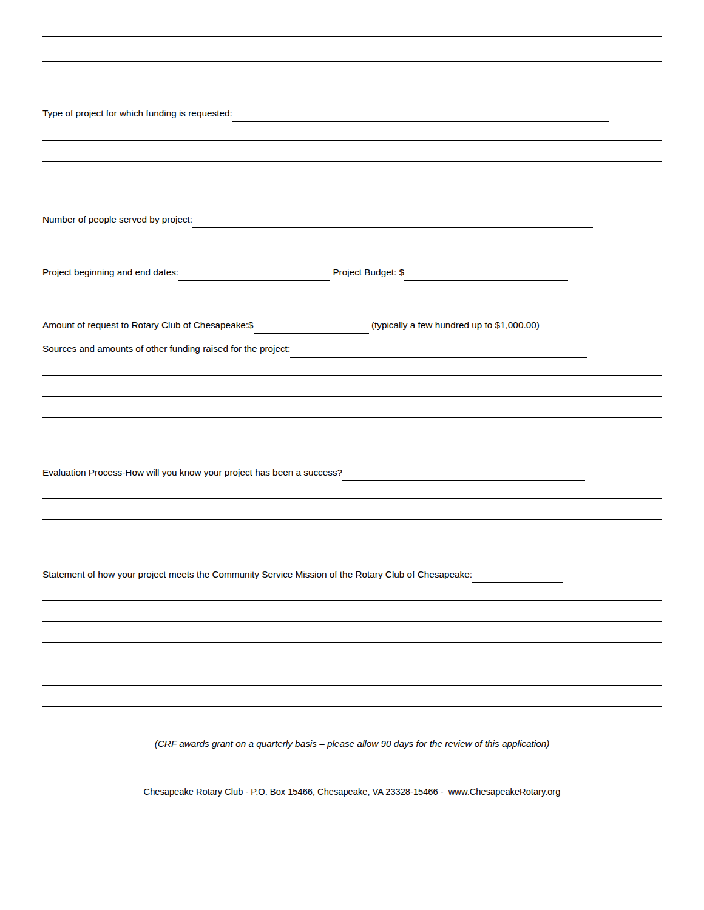Type of project for which funding is requested:
Number of people served by project:
Project beginning and end dates: Project Budget: $
Amount of request to Rotary Club of Chesapeake:$ (typically a few hundred up to $1,000.00)
Sources and amounts of other funding raised for the project:
Evaluation Process-How will you know your project has been a success?
Statement of how your project meets the Community Service Mission of the Rotary Club of Chesapeake:
(CRF awards grant on a quarterly basis – please allow 90 days for the review of this application)
Chesapeake Rotary Club - P.O. Box 15466, Chesapeake, VA 23328-15466 - www.ChesapeakeRotary.org